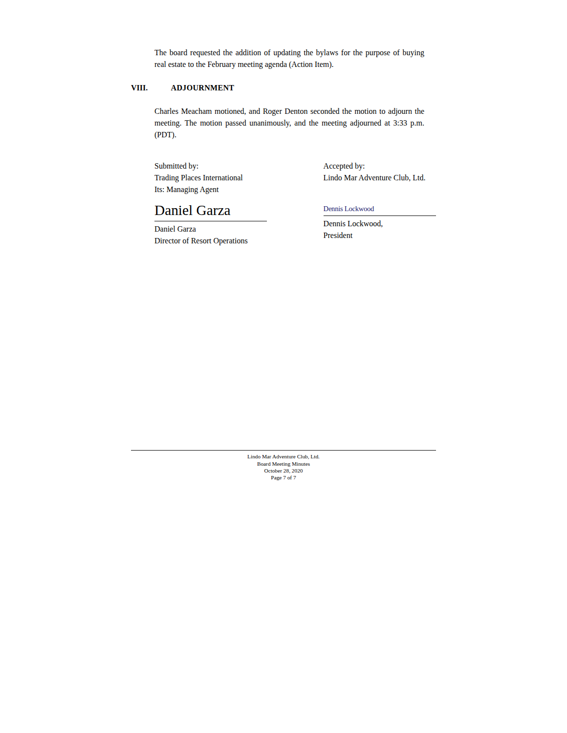The board requested the addition of updating the bylaws for the purpose of buying real estate to the February meeting agenda (Action Item).
VIII. ADJOURNMENT
Charles Meacham motioned, and Roger Denton seconded the motion to adjourn the meeting. The motion passed unanimously, and the meeting adjourned at 3:33 p.m. (PDT).
Submitted by:
Trading Places International
Its: Managing Agent
Daniel Garza
Daniel Garza
Director of Resort Operations
Accepted by:
Lindo Mar Adventure Club, Ltd.
Dennis Lockwood
Dennis Lockwood,
President
Lindo Mar Adventure Club, Ltd.
Board Meeting Minutes
October 28, 2020
Page 7 of 7